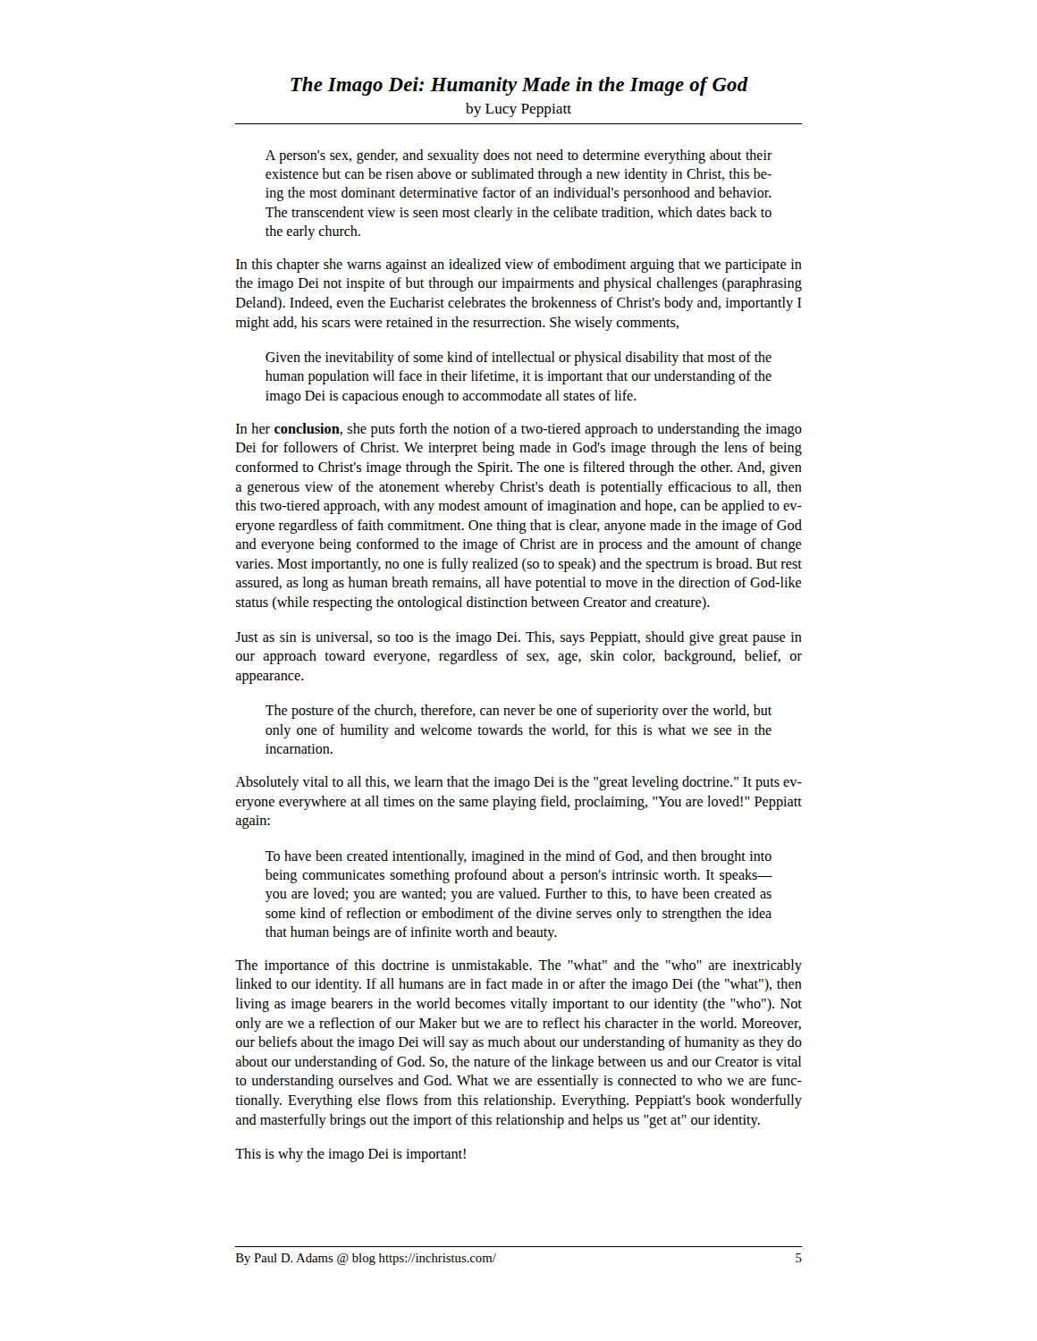The Imago Dei: Humanity Made in the Image of God
by Lucy Peppiatt
A person's sex, gender, and sexuality does not need to determine everything about their existence but can be risen above or sublimated through a new identity in Christ, this being the most dominant determinative factor of an individual's personhood and behavior. The transcendent view is seen most clearly in the celibate tradition, which dates back to the early church.
In this chapter she warns against an idealized view of embodiment arguing that we participate in the imago Dei not inspite of but through our impairments and physical challenges (paraphrasing Deland). Indeed, even the Eucharist celebrates the brokenness of Christ's body and, importantly I might add, his scars were retained in the resurrection. She wisely comments,
Given the inevitability of some kind of intellectual or physical disability that most of the human population will face in their lifetime, it is important that our understanding of the imago Dei is capacious enough to accommodate all states of life.
In her conclusion, she puts forth the notion of a two-tiered approach to understanding the imago Dei for followers of Christ. We interpret being made in God's image through the lens of being conformed to Christ's image through the Spirit. The one is filtered through the other. And, given a generous view of the atonement whereby Christ's death is potentially efficacious to all, then this two-tiered approach, with any modest amount of imagination and hope, can be applied to everyone regardless of faith commitment. One thing that is clear, anyone made in the image of God and everyone being conformed to the image of Christ are in process and the amount of change varies. Most importantly, no one is fully realized (so to speak) and the spectrum is broad. But rest assured, as long as human breath remains, all have potential to move in the direction of God-like status (while respecting the ontological distinction between Creator and creature).
Just as sin is universal, so too is the imago Dei. This, says Peppiatt, should give great pause in our approach toward everyone, regardless of sex, age, skin color, background, belief, or appearance.
The posture of the church, therefore, can never be one of superiority over the world, but only one of humility and welcome towards the world, for this is what we see in the incarnation.
Absolutely vital to all this, we learn that the imago Dei is the "great leveling doctrine." It puts everyone everywhere at all times on the same playing field, proclaiming, "You are loved!" Peppiatt again:
To have been created intentionally, imagined in the mind of God, and then brought into being communicates something profound about a person's intrinsic worth. It speaks—you are loved; you are wanted; you are valued. Further to this, to have been created as some kind of reflection or embodiment of the divine serves only to strengthen the idea that human beings are of infinite worth and beauty.
The importance of this doctrine is unmistakable. The "what" and the "who" are inextricably linked to our identity. If all humans are in fact made in or after the imago Dei (the "what"), then living as image bearers in the world becomes vitally important to our identity (the "who"). Not only are we a reflection of our Maker but we are to reflect his character in the world. Moreover, our beliefs about the imago Dei will say as much about our understanding of humanity as they do about our understanding of God. So, the nature of the linkage between us and our Creator is vital to understanding ourselves and God. What we are essentially is connected to who we are functionally. Everything else flows from this relationship. Everything. Peppiatt's book wonderfully and masterfully brings out the import of this relationship and helps us "get at" our identity.
This is why the imago Dei is important!
By Paul D. Adams @ blog https://inchristus.com/ 5